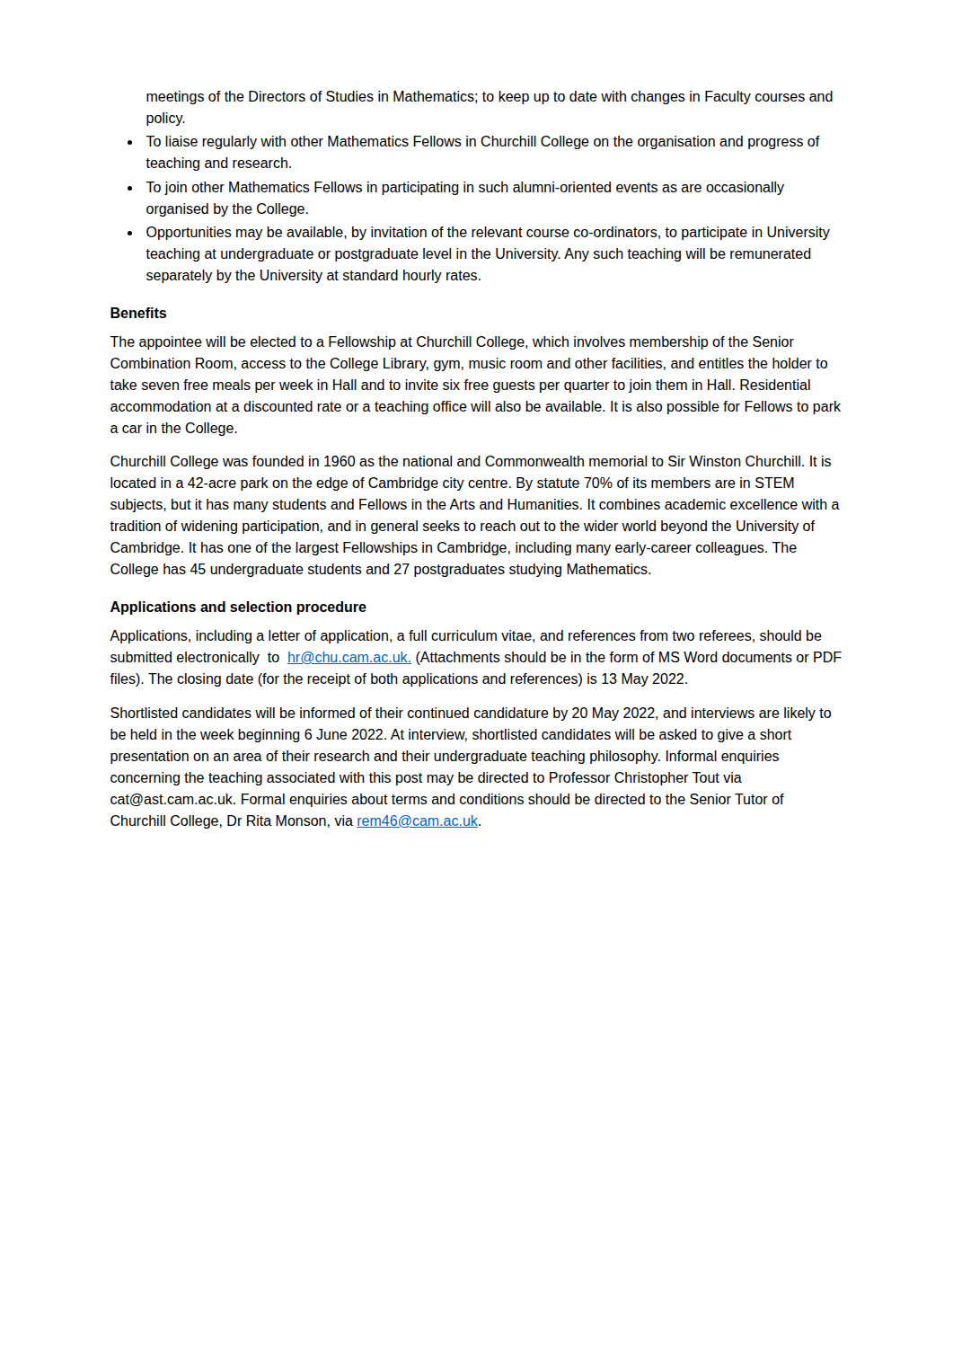meetings of the Directors of Studies in Mathematics; to keep up to date with changes in Faculty courses and policy.
To liaise regularly with other Mathematics Fellows in Churchill College on the organisation and progress of teaching and research.
To join other Mathematics Fellows in participating in such alumni-oriented events as are occasionally organised by the College.
Opportunities may be available, by invitation of the relevant course co-ordinators, to participate in University teaching at undergraduate or postgraduate level in the University. Any such teaching will be remunerated separately by the University at standard hourly rates.
Benefits
The appointee will be elected to a Fellowship at Churchill College, which involves membership of the Senior Combination Room, access to the College Library, gym, music room and other facilities, and entitles the holder to take seven free meals per week in Hall and to invite six free guests per quarter to join them in Hall. Residential accommodation at a discounted rate or a teaching office will also be available. It is also possible for Fellows to park a car in the College.
Churchill College was founded in 1960 as the national and Commonwealth memorial to Sir Winston Churchill. It is located in a 42-acre park on the edge of Cambridge city centre. By statute 70% of its members are in STEM subjects, but it has many students and Fellows in the Arts and Humanities. It combines academic excellence with a tradition of widening participation, and in general seeks to reach out to the wider world beyond the University of Cambridge. It has one of the largest Fellowships in Cambridge, including many early-career colleagues. The College has 45 undergraduate students and 27 postgraduates studying Mathematics.
Applications and selection procedure
Applications, including a letter of application, a full curriculum vitae, and references from two referees, should be submitted electronically to hr@chu.cam.ac.uk. (Attachments should be in the form of MS Word documents or PDF files). The closing date (for the receipt of both applications and references) is 13 May 2022.
Shortlisted candidates will be informed of their continued candidature by 20 May 2022, and interviews are likely to be held in the week beginning 6 June 2022. At interview, shortlisted candidates will be asked to give a short presentation on an area of their research and their undergraduate teaching philosophy. Informal enquiries concerning the teaching associated with this post may be directed to Professor Christopher Tout via cat@ast.cam.ac.uk. Formal enquiries about terms and conditions should be directed to the Senior Tutor of Churchill College, Dr Rita Monson, via rem46@cam.ac.uk.